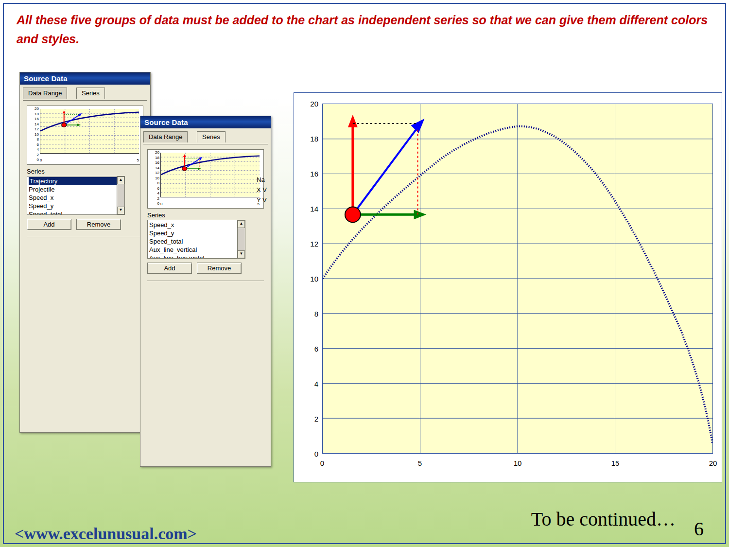All these five groups of data must be added to the chart as independent series so that we can give them different colors and styles.
Source Data
Data Range
Series
20181614121086420
05
Series
Trajectory
Projectile
Speed_x
Speed_y
Speed_total
▲
▼
Add Remove
Source Data
Data Range
Series
20181614121086420
05
Series
Speed_x
Speed_y
Speed_total
Aux_line_vertical
Aux_line_horizontal
▲
▼
Na
X V
Y V
Add Remove
20
18
16
14
12
10
8
6
4
2
0
0
5
10
15
20
To be continued…
6
<www.excelunusual.com>